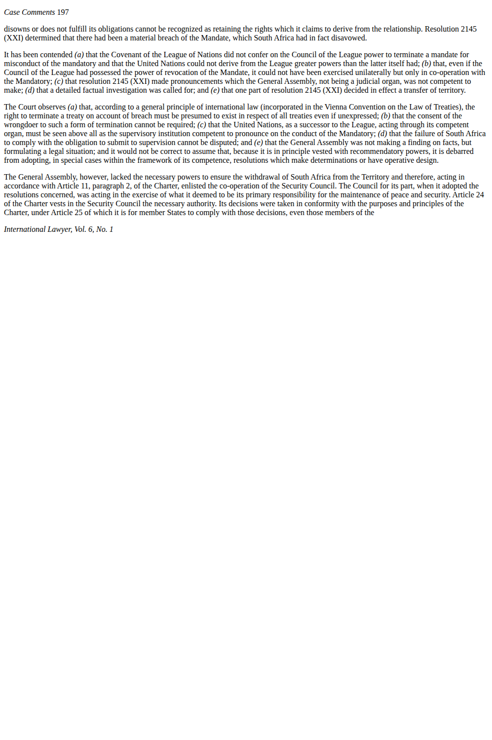Case Comments 197
disowns or does not fulfill its obligations cannot be recognized as retaining the rights which it claims to derive from the relationship. Resolution 2145 (XXI) determined that there had been a material breach of the Mandate, which South Africa had in fact disavowed.
It has been contended (a) that the Covenant of the League of Nations did not confer on the Council of the League power to terminate a mandate for misconduct of the mandatory and that the United Nations could not derive from the League greater powers than the latter itself had; (b) that, even if the Council of the League had possessed the power of revocation of the Mandate, it could not have been exercised unilaterally but only in co-operation with the Mandatory; (c) that resolution 2145 (XXI) made pronouncements which the General Assembly, not being a judicial organ, was not competent to make; (d) that a detailed factual investigation was called for; and (e) that one part of resolution 2145 (XXI) decided in effect a transfer of territory.
The Court observes (a) that, according to a general principle of international law (incorporated in the Vienna Convention on the Law of Treaties), the right to terminate a treaty on account of breach must be presumed to exist in respect of all treaties even if unexpressed; (b) that the consent of the wrongdoer to such a form of termination cannot be required; (c) that the United Nations, as a successor to the League, acting through its competent organ, must be seen above all as the supervisory institution competent to pronounce on the conduct of the Mandatory; (d) that the failure of South Africa to comply with the obligation to submit to supervision cannot be disputed; and (e) that the General Assembly was not making a finding on facts, but formulating a legal situation; and it would not be correct to assume that, because it is in principle vested with recommendatory powers, it is debarred from adopting, in special cases within the framework of its competence, resolutions which make determinations or have operative design.
The General Assembly, however, lacked the necessary powers to ensure the withdrawal of South Africa from the Territory and therefore, acting in accordance with Article 11, paragraph 2, of the Charter, enlisted the co-operation of the Security Council. The Council for its part, when it adopted the resolutions concerned, was acting in the exercise of what it deemed to be its primary responsibility for the maintenance of peace and security. Article 24 of the Charter vests in the Security Council the necessary authority. Its decisions were taken in conformity with the purposes and principles of the Charter, under Article 25 of which it is for member States to comply with those decisions, even those members of the
International Lawyer, Vol. 6, No. 1